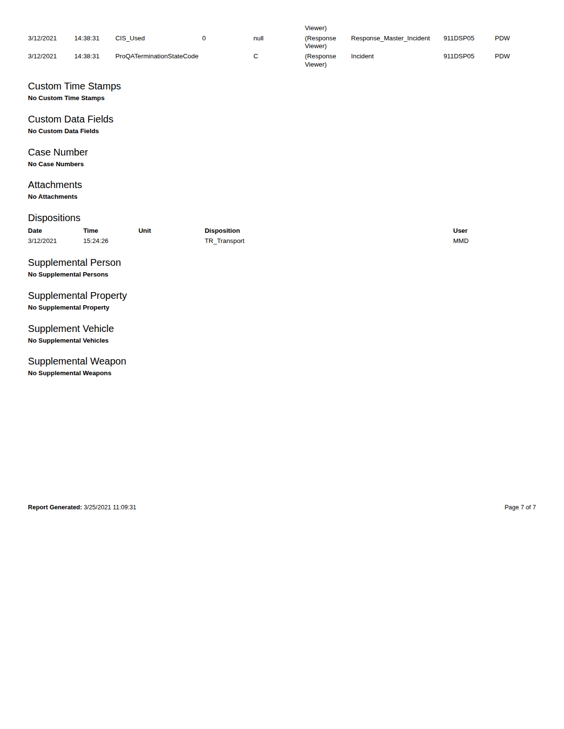| | Viewer) | |
| 3/12/2021 | 14:38:31 | CIS_Used | 0 | null | (Response Viewer) | Response_Master_Incident | 911DSP05 | PDW |
| 3/12/2021 | 14:38:31 | ProQATerminationStateCode | | C | (Response Viewer) | Incident | 911DSP05 | PDW |
Custom Time Stamps
No Custom Time Stamps
Custom Data Fields
No Custom Data Fields
Case Number
No Case Numbers
Attachments
No Attachments
Dispositions
| Date | Time | Unit | Disposition | User |
| --- | --- | --- | --- | --- |
| 3/12/2021 | 15:24:26 | | TR_Transport | MMD |
Supplemental Person
No Supplemental Persons
Supplemental Property
No Supplemental Property
Supplement Vehicle
No Supplemental Vehicles
Supplemental Weapon
No Supplemental Weapons
Report Generated: 3/25/2021 11:09:31
Page 7 of 7